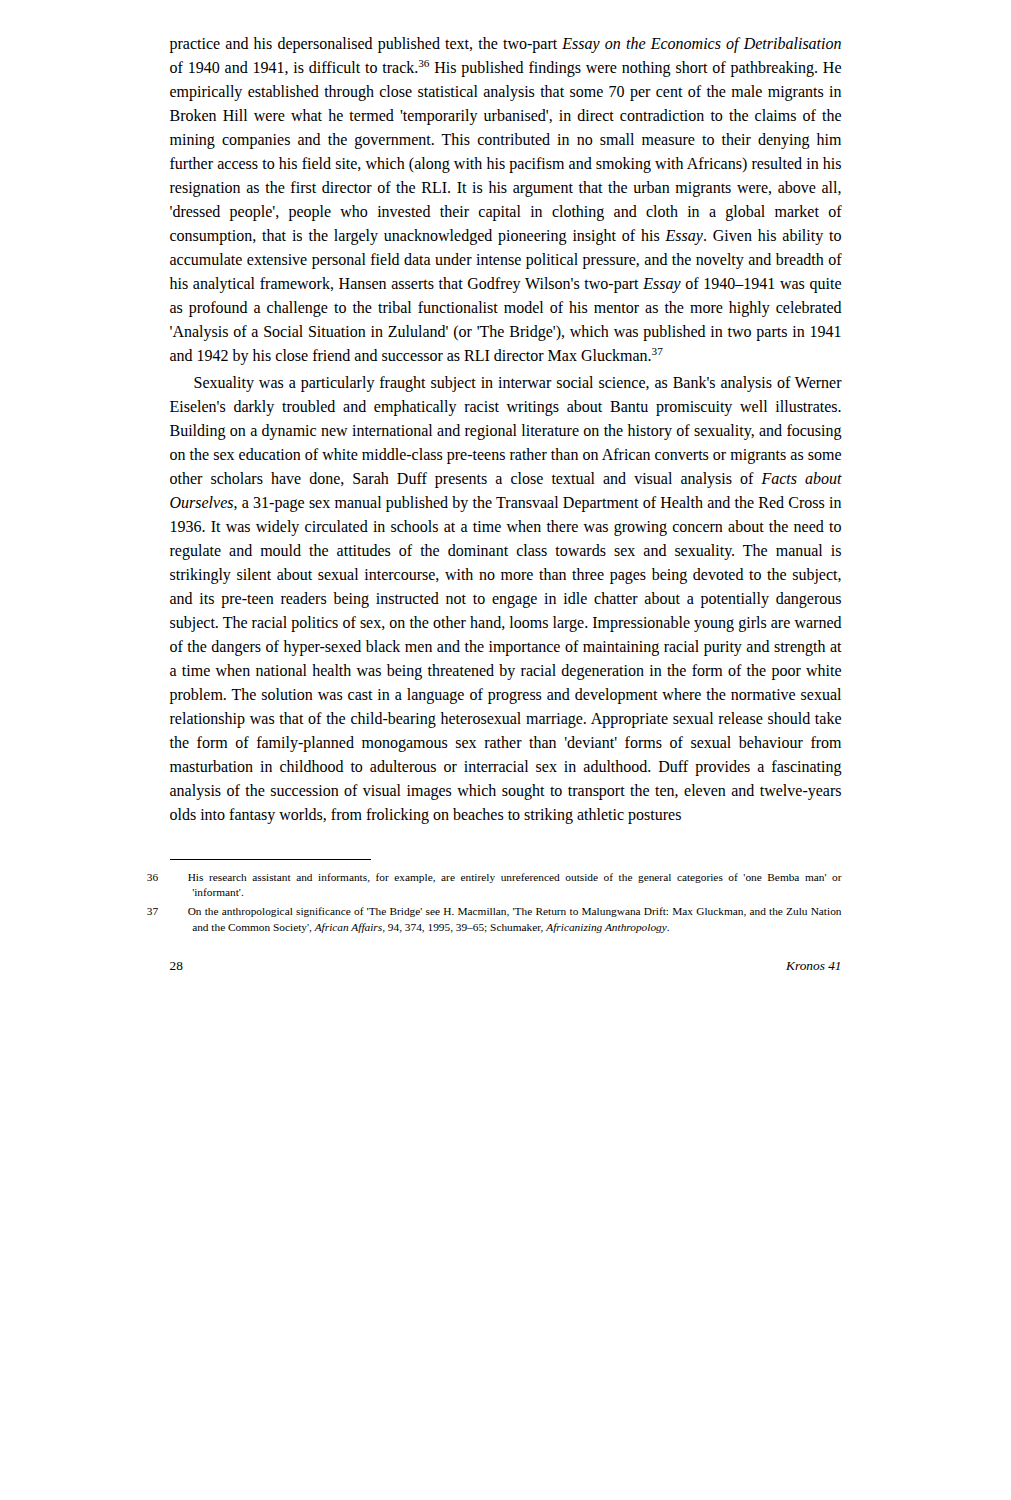practice and his depersonalised published text, the two-part Essay on the Economics of Detribalisation of 1940 and 1941, is difficult to track.36 His published findings were nothing short of pathbreaking. He empirically established through close statistical analysis that some 70 per cent of the male migrants in Broken Hill were what he termed 'temporarily urbanised', in direct contradiction to the claims of the mining companies and the government. This contributed in no small measure to their denying him further access to his field site, which (along with his pacifism and smoking with Africans) resulted in his resignation as the first director of the RLI. It is his argument that the urban migrants were, above all, 'dressed people', people who invested their capital in clothing and cloth in a global market of consumption, that is the largely unacknowledged pioneering insight of his Essay. Given his ability to accumulate extensive personal field data under intense political pressure, and the novelty and breadth of his analytical framework, Hansen asserts that Godfrey Wilson's two-part Essay of 1940–1941 was quite as profound a challenge to the tribal functionalist model of his mentor as the more highly celebrated 'Analysis of a Social Situation in Zululand' (or 'The Bridge'), which was published in two parts in 1941 and 1942 by his close friend and successor as RLI director Max Gluckman.37
Sexuality was a particularly fraught subject in interwar social science, as Bank's analysis of Werner Eiselen's darkly troubled and emphatically racist writings about Bantu promiscuity well illustrates. Building on a dynamic new international and regional literature on the history of sexuality, and focusing on the sex education of white middle-class pre-teens rather than on African converts or migrants as some other scholars have done, Sarah Duff presents a close textual and visual analysis of Facts about Ourselves, a 31-page sex manual published by the Transvaal Department of Health and the Red Cross in 1936. It was widely circulated in schools at a time when there was growing concern about the need to regulate and mould the attitudes of the dominant class towards sex and sexuality. The manual is strikingly silent about sexual intercourse, with no more than three pages being devoted to the subject, and its pre-teen readers being instructed not to engage in idle chatter about a potentially dangerous subject. The racial politics of sex, on the other hand, looms large. Impressionable young girls are warned of the dangers of hyper-sexed black men and the importance of maintaining racial purity and strength at a time when national health was being threatened by racial degeneration in the form of the poor white problem. The solution was cast in a language of progress and development where the normative sexual relationship was that of the child-bearing heterosexual marriage. Appropriate sexual release should take the form of family-planned monogamous sex rather than 'deviant' forms of sexual behaviour from masturbation in childhood to adulterous or interracial sex in adulthood. Duff provides a fascinating analysis of the succession of visual images which sought to transport the ten, eleven and twelve-years olds into fantasy worlds, from frolicking on beaches to striking athletic postures
36 His research assistant and informants, for example, are entirely unreferenced outside of the general categories of 'one Bemba man' or 'informant'.
37 On the anthropological significance of 'The Bridge' see H. Macmillan, 'The Return to Malungwana Drift: Max Gluckman, and the Zulu Nation and the Common Society', African Affairs, 94, 374, 1995, 39–65; Schumaker, Africanizing Anthropology.
28 Kronos 41